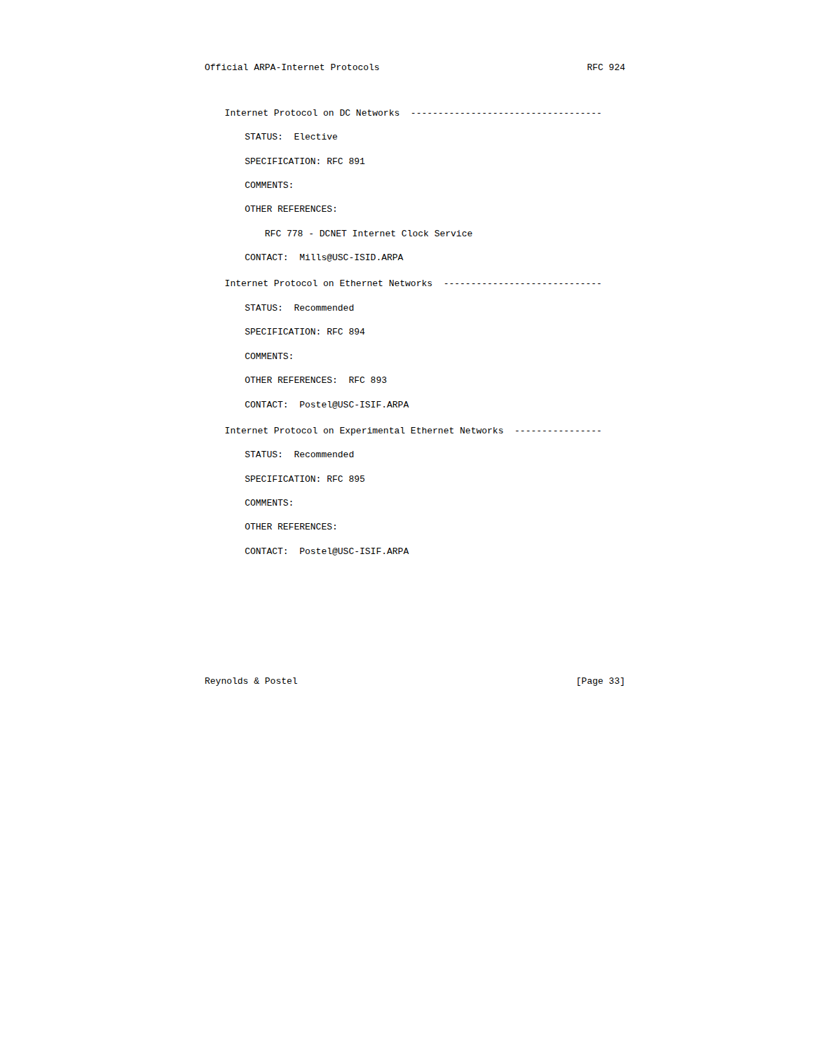Official ARPA-Internet Protocols RFC 924
Internet Protocol on DC Networks -----------------------------------
STATUS: Elective
SPECIFICATION: RFC 891
COMMENTS:
OTHER REFERENCES:
RFC 778 - DCNET Internet Clock Service
CONTACT: Mills@USC-ISID.ARPA
Internet Protocol on Ethernet Networks -----------------------------
STATUS: Recommended
SPECIFICATION: RFC 894
COMMENTS:
OTHER REFERENCES: RFC 893
CONTACT: Postel@USC-ISIF.ARPA
Internet Protocol on Experimental Ethernet Networks ----------------
STATUS: Recommended
SPECIFICATION: RFC 895
COMMENTS:
OTHER REFERENCES:
CONTACT: Postel@USC-ISIF.ARPA
Reynolds & Postel [Page 33]